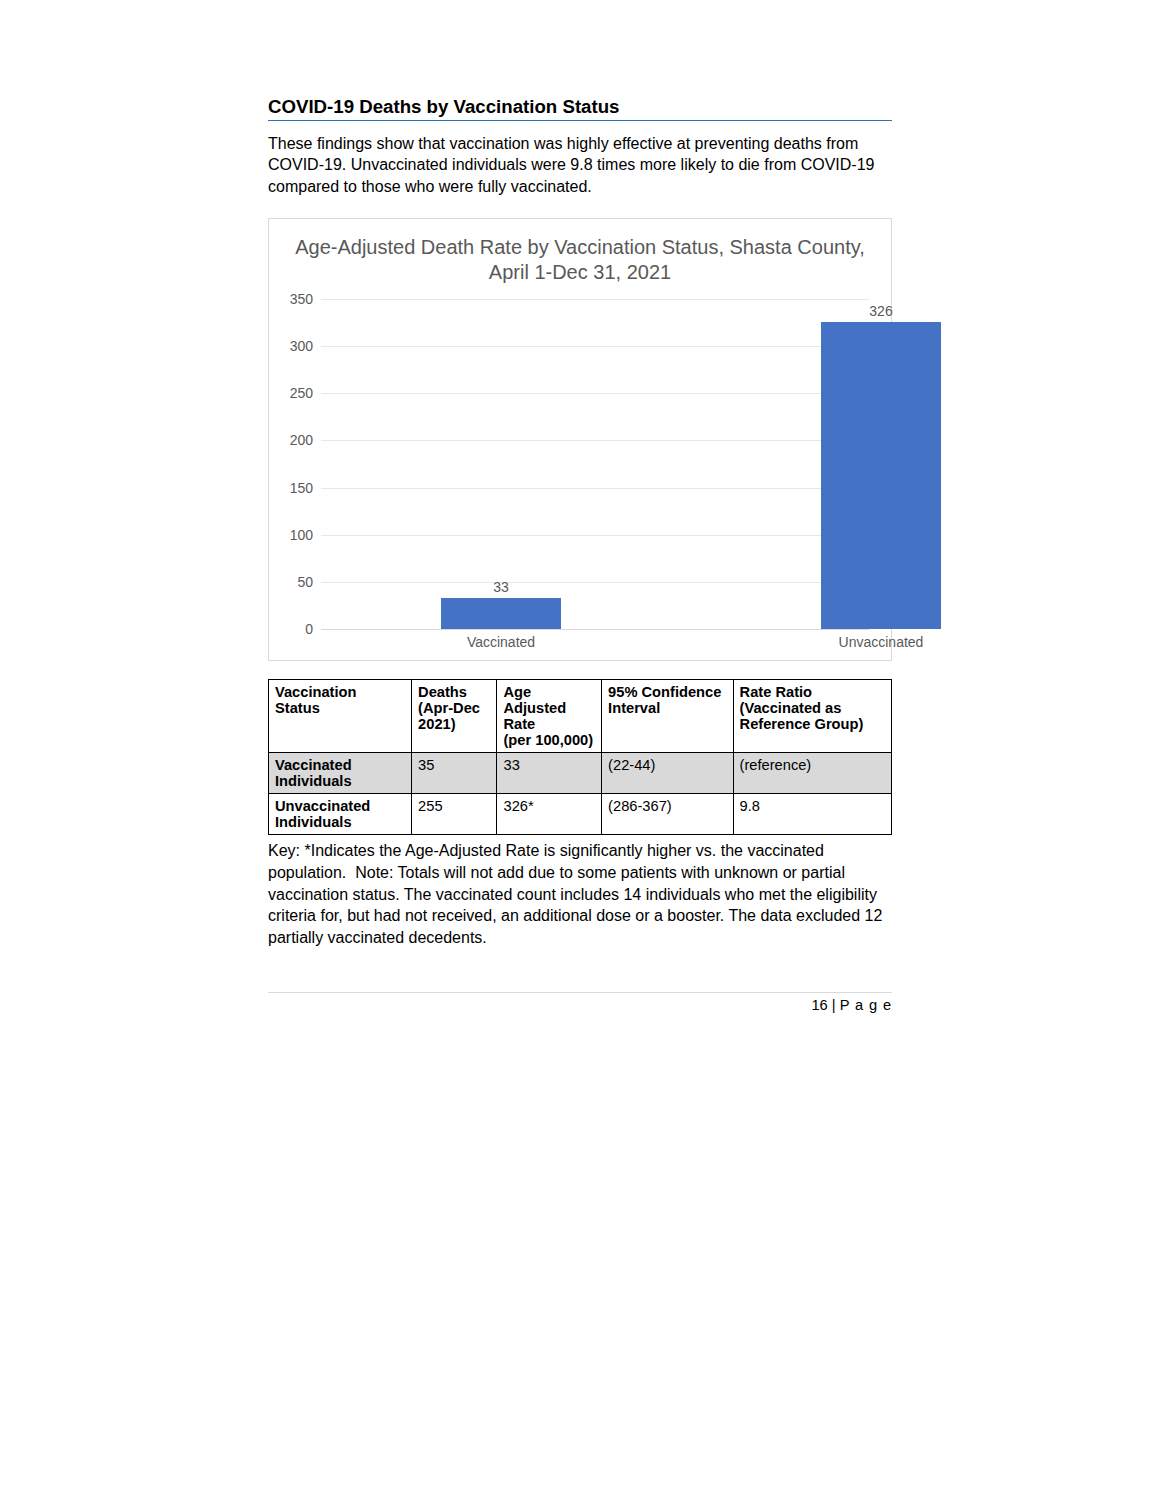COVID-19 Deaths by Vaccination Status
These findings show that vaccination was highly effective at preventing deaths from COVID-19. Unvaccinated individuals were 9.8 times more likely to die from COVID-19 compared to those who were fully vaccinated.
Age-Adjusted Death Rate by Vaccination Status, Shasta County, April 1-Dec 31, 2021
350
300
250
200
150
100
50
0
33
326
Vaccinated
Unvaccinated
| Vaccination Status | Deaths (Apr-Dec 2021) | Age Adjusted Rate (per 100,000) | 95% Confidence Interval | Rate Ratio (Vaccinated as Reference Group) |
| --- | --- | --- | --- | --- |
| Vaccinated Individuals | 35 | 33 | (22-44) | (reference) |
| Unvaccinated Individuals | 255 | 326* | (286-367) | 9.8 |
Key: *Indicates the Age-Adjusted Rate is significantly higher vs. the vaccinated population. Note: Totals will not add due to some patients with unknown or partial vaccination status. The vaccinated count includes 14 individuals who met the eligibility criteria for, but had not received, an additional dose or a booster. The data excluded 12 partially vaccinated decedents.
16 | P a g e